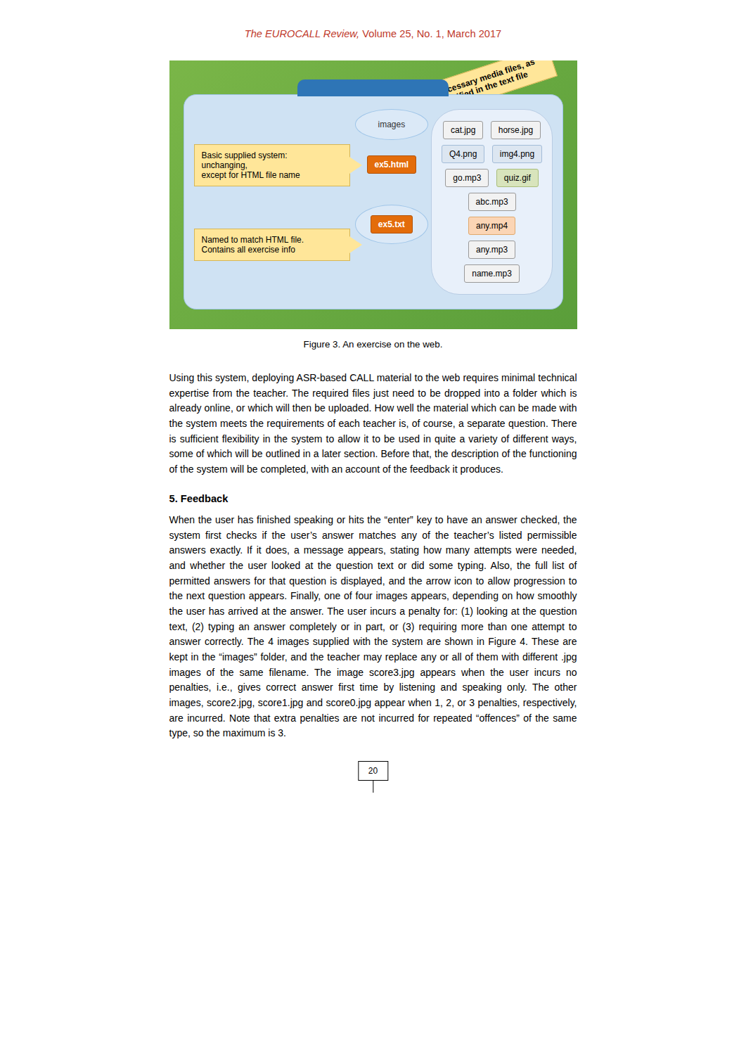The EUROCALL Review, Volume 25, No. 1, March 2017
All necessary media files, as specified in the text file
Basic supplied system:
unchanging,
except for HTML file name
Named to match HTML file.
Contains all exercise info
images
ex5.html
ex5.txt
cat.jpg horse.jpg
Q4.png img4.png
go.mp3 quiz.gif
abc.mp3 any.mp4
any.mp3 name.mp3
Figure 3. An exercise on the web.
Using this system, deploying ASR-based CALL material to the web requires minimal technical expertise from the teacher. The required files just need to be dropped into a folder which is already online, or which will then be uploaded. How well the material which can be made with the system meets the requirements of each teacher is, of course, a separate question. There is sufficient flexibility in the system to allow it to be used in quite a variety of different ways, some of which will be outlined in a later section. Before that, the description of the functioning of the system will be completed, with an account of the feedback it produces.
5. Feedback
When the user has finished speaking or hits the “enter” key to have an answer checked, the system first checks if the user’s answer matches any of the teacher’s listed permissible answers exactly. If it does, a message appears, stating how many attempts were needed, and whether the user looked at the question text or did some typing. Also, the full list of permitted answers for that question is displayed, and the arrow icon to allow progression to the next question appears. Finally, one of four images appears, depending on how smoothly the user has arrived at the answer. The user incurs a penalty for: (1) looking at the question text, (2) typing an answer completely or in part, or (3) requiring more than one attempt to answer correctly. The 4 images supplied with the system are shown in Figure 4. These are kept in the “images” folder, and the teacher may replace any or all of them with different .jpg images of the same filename. The image score3.jpg appears when the user incurs no penalties, i.e., gives correct answer first time by listening and speaking only. The other images, score2.jpg, score1.jpg and score0.jpg appear when 1, 2, or 3 penalties, respectively, are incurred. Note that extra penalties are not incurred for repeated “offences” of the same type, so the maximum is 3.
20